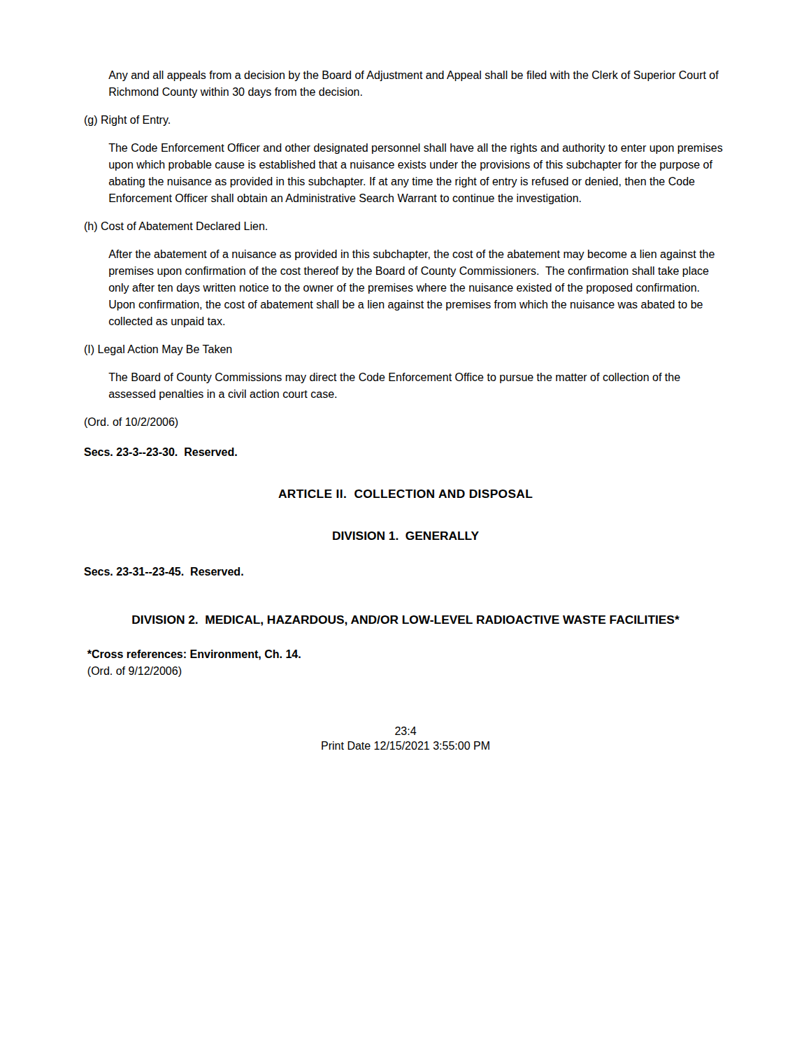Any and all appeals from a decision by the Board of Adjustment and Appeal shall be filed with the Clerk of Superior Court of Richmond County within 30 days from the decision.
(g) Right of Entry.
The Code Enforcement Officer and other designated personnel shall have all the rights and authority to enter upon premises upon which probable cause is established that a nuisance exists under the provisions of this subchapter for the purpose of abating the nuisance as provided in this subchapter. If at any time the right of entry is refused or denied, then the Code Enforcement Officer shall obtain an Administrative Search Warrant to continue the investigation.
(h) Cost of Abatement Declared Lien.
After the abatement of a nuisance as provided in this subchapter, the cost of the abatement may become a lien against the premises upon confirmation of the cost thereof by the Board of County Commissioners. The confirmation shall take place only after ten days written notice to the owner of the premises where the nuisance existed of the proposed confirmation. Upon confirmation, the cost of abatement shall be a lien against the premises from which the nuisance was abated to be collected as unpaid tax.
(I) Legal Action May Be Taken
The Board of County Commissions may direct the Code Enforcement Office to pursue the matter of collection of the assessed penalties in a civil action court case.
(Ord. of 10/2/2006)
Secs. 23-3--23-30. Reserved.
ARTICLE II. COLLECTION AND DISPOSAL
DIVISION 1. GENERALLY
Secs. 23-31--23-45. Reserved.
DIVISION 2. MEDICAL, HAZARDOUS, AND/OR LOW-LEVEL RADIOACTIVE WASTE FACILITIES*
*Cross references: Environment, Ch. 14.
(Ord. of 9/12/2006)
23:4
Print Date 12/15/2021 3:55:00 PM